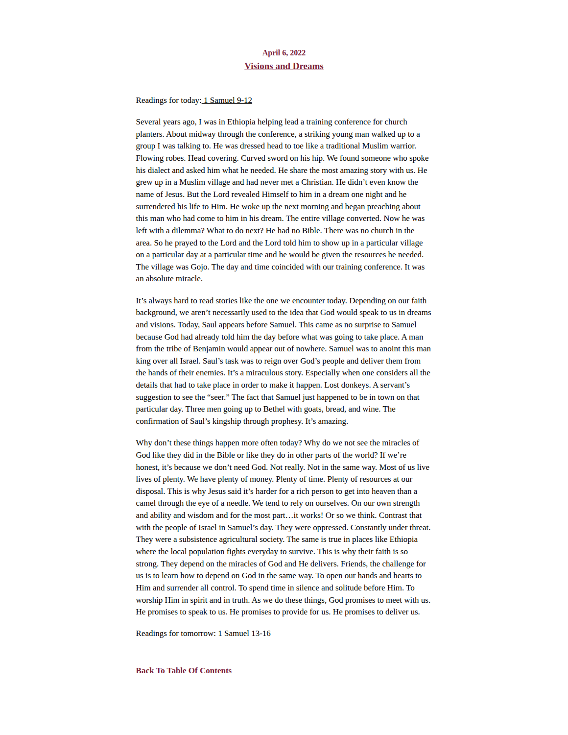April 6, 2022 Visions and Dreams
Readings for today: 1 Samuel 9-12
Several years ago, I was in Ethiopia helping lead a training conference for church planters. About midway through the conference, a striking young man walked up to a group I was talking to. He was dressed head to toe like a traditional Muslim warrior. Flowing robes. Head covering. Curved sword on his hip. We found someone who spoke his dialect and asked him what he needed. He share the most amazing story with us. He grew up in a Muslim village and had never met a Christian. He didn’t even know the name of Jesus. But the Lord revealed Himself to him in a dream one night and he surrendered his life to Him. He woke up the next morning and began preaching about this man who had come to him in his dream. The entire village converted. Now he was left with a dilemma? What to do next? He had no Bible. There was no church in the area. So he prayed to the Lord and the Lord told him to show up in a particular village on a particular day at a particular time and he would be given the resources he needed. The village was Gojo. The day and time coincided with our training conference. It was an absolute miracle.
It’s always hard to read stories like the one we encounter today. Depending on our faith background, we aren’t necessarily used to the idea that God would speak to us in dreams and visions. Today, Saul appears before Samuel. This came as no surprise to Samuel because God had already told him the day before what was going to take place. A man from the tribe of Benjamin would appear out of nowhere. Samuel was to anoint this man king over all Israel. Saul’s task was to reign over God’s people and deliver them from the hands of their enemies. It’s a miraculous story. Especially when one considers all the details that had to take place in order to make it happen. Lost donkeys. A servant’s suggestion to see the “seer.” The fact that Samuel just happened to be in town on that particular day. Three men going up to Bethel with goats, bread, and wine. The confirmation of Saul’s kingship through prophesy. It’s amazing.
Why don’t these things happen more often today? Why do we not see the miracles of God like they did in the Bible or like they do in other parts of the world? If we’re honest, it’s because we don’t need God. Not really. Not in the same way. Most of us live lives of plenty. We have plenty of money. Plenty of time. Plenty of resources at our disposal. This is why Jesus said it’s harder for a rich person to get into heaven than a camel through the eye of a needle. We tend to rely on ourselves. On our own strength and ability and wisdom and for the most part…it works! Or so we think. Contrast that with the people of Israel in Samuel’s day. They were oppressed. Constantly under threat. They were a subsistence agricultural society. The same is true in places like Ethiopia where the local population fights everyday to survive. This is why their faith is so strong. They depend on the miracles of God and He delivers. Friends, the challenge for us is to learn how to depend on God in the same way. To open our hands and hearts to Him and surrender all control. To spend time in silence and solitude before Him. To worship Him in spirit and in truth. As we do these things, God promises to meet with us. He promises to speak to us. He promises to provide for us. He promises to deliver us.
Readings for tomorrow: 1 Samuel 13-16
Back To Table Of Contents